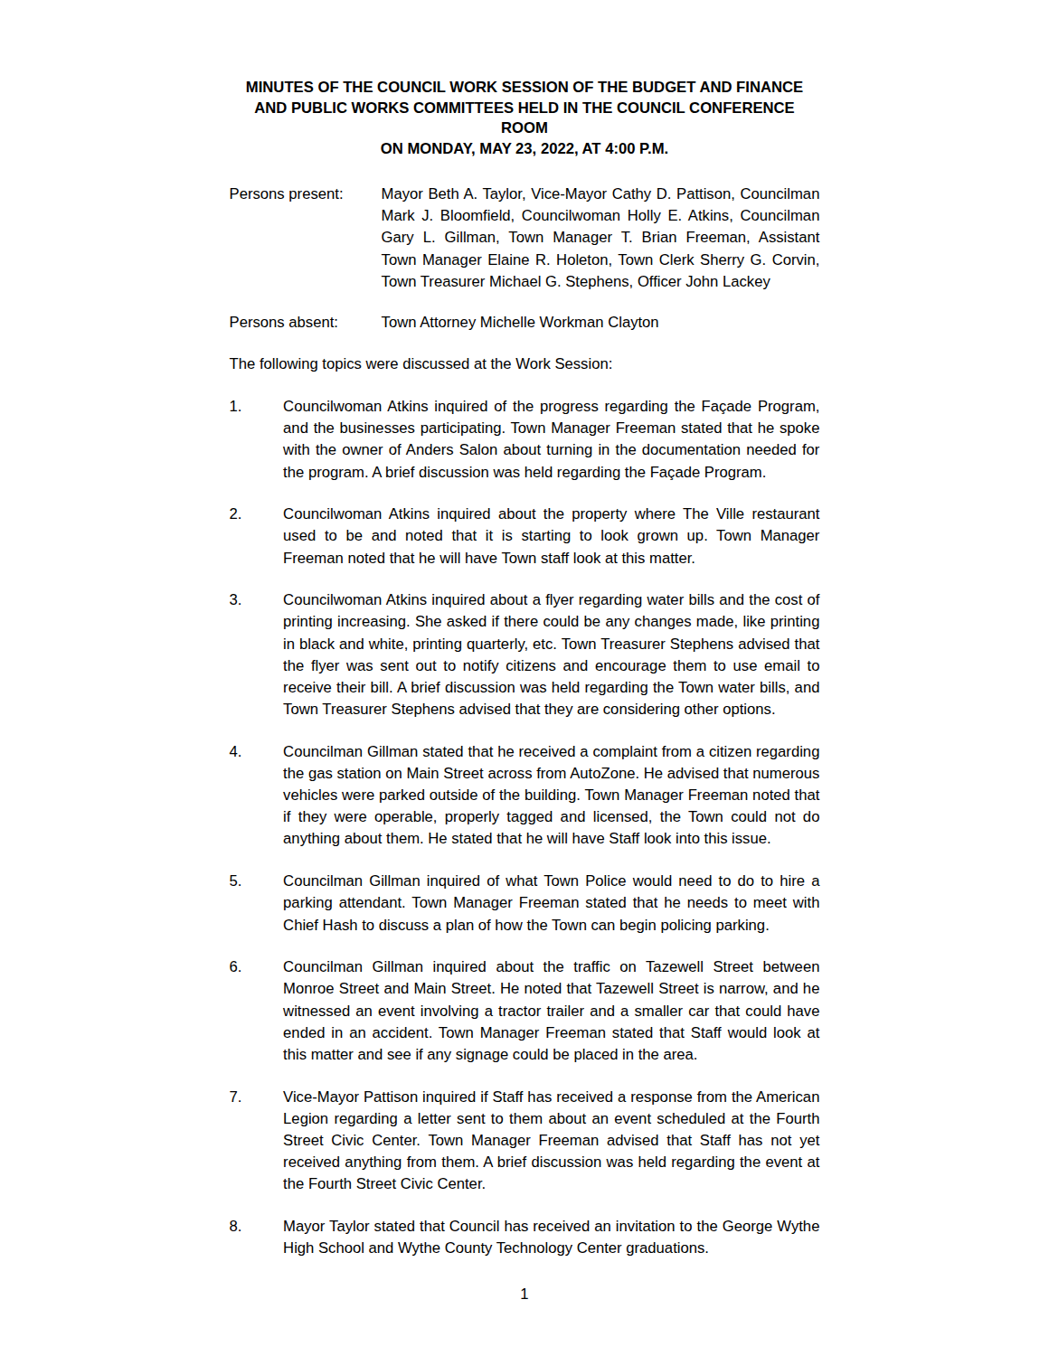Minutes of the Council Work Session of the Budget and Finance
and Public Works Committees Held in the Council Conference Room
on Monday, May 23, 2022, at 4:00 P.M.
Persons present:
Mayor Beth A. Taylor, Vice-Mayor Cathy D. Pattison, Councilman Mark J. Bloomfield, Councilwoman Holly E. Atkins, Councilman Gary L. Gillman, Town Manager T. Brian Freeman, Assistant Town Manager Elaine R. Holeton, Town Clerk Sherry G. Corvin, Town Treasurer Michael G. Stephens, Officer John Lackey
Persons absent:
Town Attorney Michelle Workman Clayton
The following topics were discussed at the Work Session:
Councilwoman Atkins inquired of the progress regarding the Façade Program, and the businesses participating. Town Manager Freeman stated that he spoke with the owner of Anders Salon about turning in the documentation needed for the program. A brief discussion was held regarding the Façade Program.
Councilwoman Atkins inquired about the property where The Ville restaurant used to be and noted that it is starting to look grown up. Town Manager Freeman noted that he will have Town staff look at this matter.
Councilwoman Atkins inquired about a flyer regarding water bills and the cost of printing increasing. She asked if there could be any changes made, like printing in black and white, printing quarterly, etc. Town Treasurer Stephens advised that the flyer was sent out to notify citizens and encourage them to use email to receive their bill. A brief discussion was held regarding the Town water bills, and Town Treasurer Stephens advised that they are considering other options.
Councilman Gillman stated that he received a complaint from a citizen regarding the gas station on Main Street across from AutoZone. He advised that numerous vehicles were parked outside of the building. Town Manager Freeman noted that if they were operable, properly tagged and licensed, the Town could not do anything about them. He stated that he will have Staff look into this issue.
Councilman Gillman inquired of what Town Police would need to do to hire a parking attendant. Town Manager Freeman stated that he needs to meet with Chief Hash to discuss a plan of how the Town can begin policing parking.
Councilman Gillman inquired about the traffic on Tazewell Street between Monroe Street and Main Street. He noted that Tazewell Street is narrow, and he witnessed an event involving a tractor trailer and a smaller car that could have ended in an accident. Town Manager Freeman stated that Staff would look at this matter and see if any signage could be placed in the area.
Vice-Mayor Pattison inquired if Staff has received a response from the American Legion regarding a letter sent to them about an event scheduled at the Fourth Street Civic Center. Town Manager Freeman advised that Staff has not yet received anything from them. A brief discussion was held regarding the event at the Fourth Street Civic Center.
Mayor Taylor stated that Council has received an invitation to the George Wythe High School and Wythe County Technology Center graduations.
1